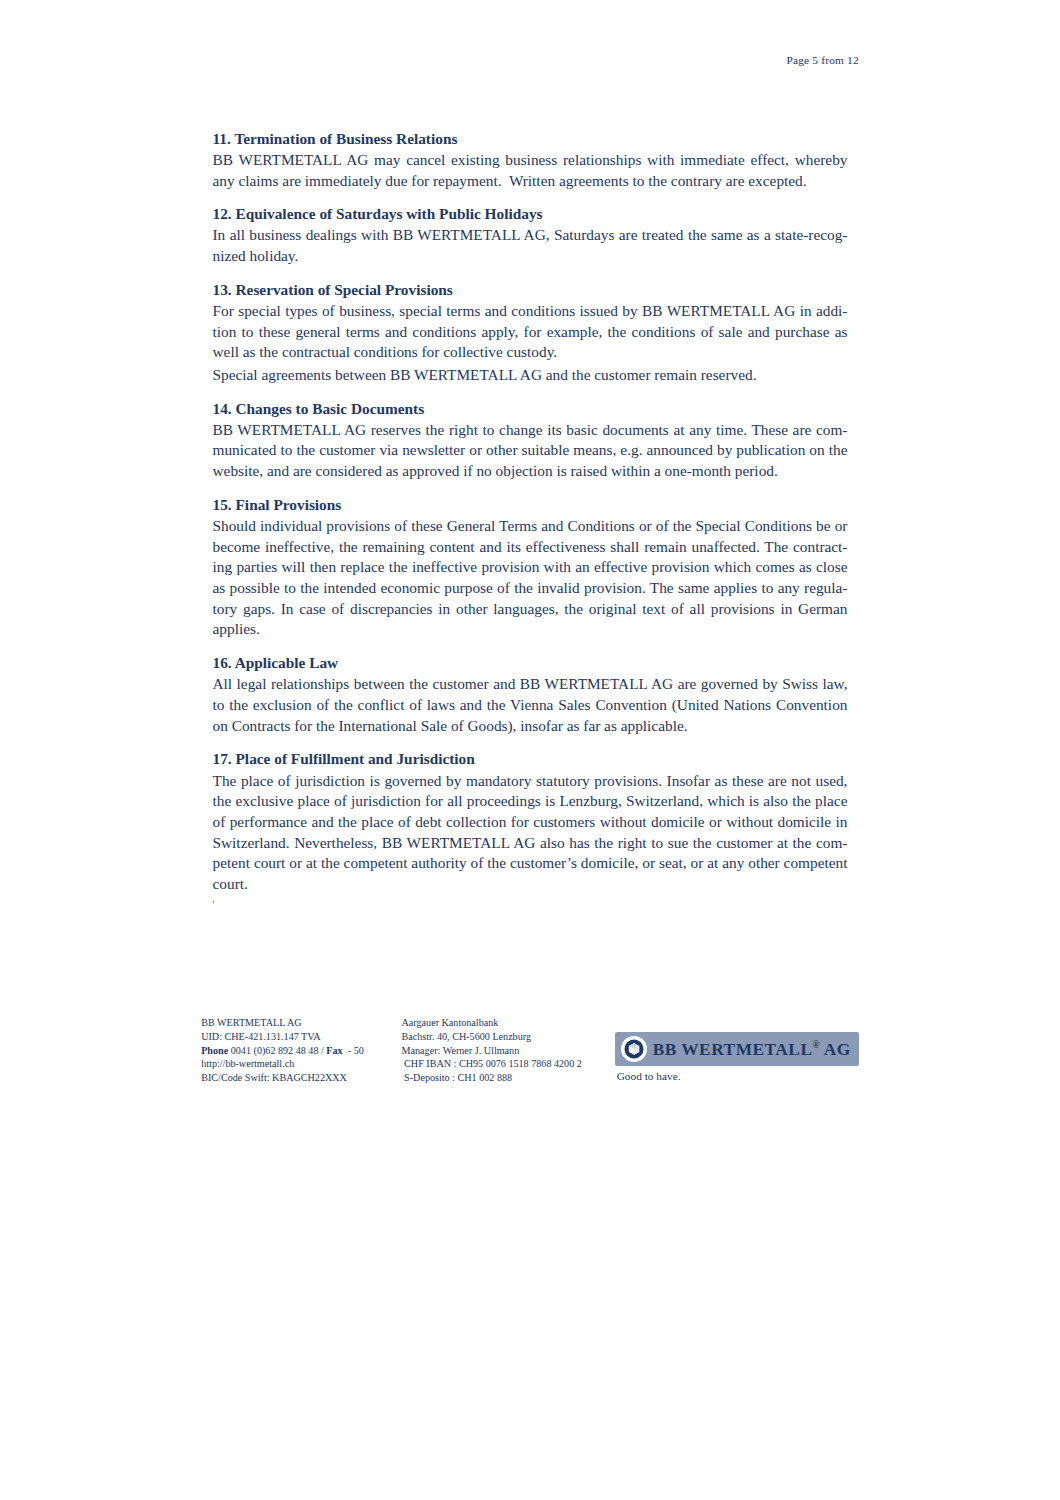Page 5 from 12
11. Termination of Business Relations
BB WERTMETALL AG may cancel existing business relationships with immediate effect, whereby any claims are immediately due for repayment. Written agreements to the contrary are excepted.
12. Equivalence of Saturdays with Public Holidays
In all business dealings with BB WERTMETALL AG, Saturdays are treated the same as a state-recognized holiday.
13. Reservation of Special Provisions
For special types of business, special terms and conditions issued by BB WERTMETALL AG in addition to these general terms and conditions apply, for example, the conditions of sale and purchase as well as the contractual conditions for collective custody.
Special agreements between BB WERTMETALL AG and the customer remain reserved.
14. Changes to Basic Documents
BB WERTMETALL AG reserves the right to change its basic documents at any time. These are communicated to the customer via newsletter or other suitable means, e.g. announced by publication on the website, and are considered as approved if no objection is raised within a one-month period.
15. Final Provisions
Should individual provisions of these General Terms and Conditions or of the Special Conditions be or become ineffective, the remaining content and its effectiveness shall remain unaffected. The contracting parties will then replace the ineffective provision with an effective provision which comes as close as possible to the intended economic purpose of the invalid provision. The same applies to any regulatory gaps. In case of discrepancies in other languages, the original text of all provisions in German applies.
16. Applicable Law
All legal relationships between the customer and BB WERTMETALL AG are governed by Swiss law, to the exclusion of the conflict of laws and the Vienna Sales Convention (United Nations Convention on Contracts for the International Sale of Goods), insofar as far as applicable.
17. Place of Fulfillment and Jurisdiction
The place of jurisdiction is governed by mandatory statutory provisions. Insofar as these are not used, the exclusive place of jurisdiction for all proceedings is Lenzburg, Switzerland, which is also the place of performance and the place of debt collection for customers without domicile or without domicile in Switzerland. Nevertheless, BB WERTMETALL AG also has the right to sue the customer at the competent court or at the competent authority of the customer’s domicile, or seat, or at any other competent court.
'
BB WERTMETALL AG
UID: CHE-421.131.147 TVA
Phone 0041 (0)62 892 48 48 / Fax - 50
http://bb-wertmetall.ch
BIC/Code Swift: KBAGCH22XXX
Aargauer Kantonalbank
Bachstr. 40, CH-5600 Lenzburg
Manager: Werner J. Ullmann
CHF IBAN : CH95 0076 1518 7868 4200 2
S-Deposito : CH1 002 888
BB WERTMETALL® AG
Good to have.